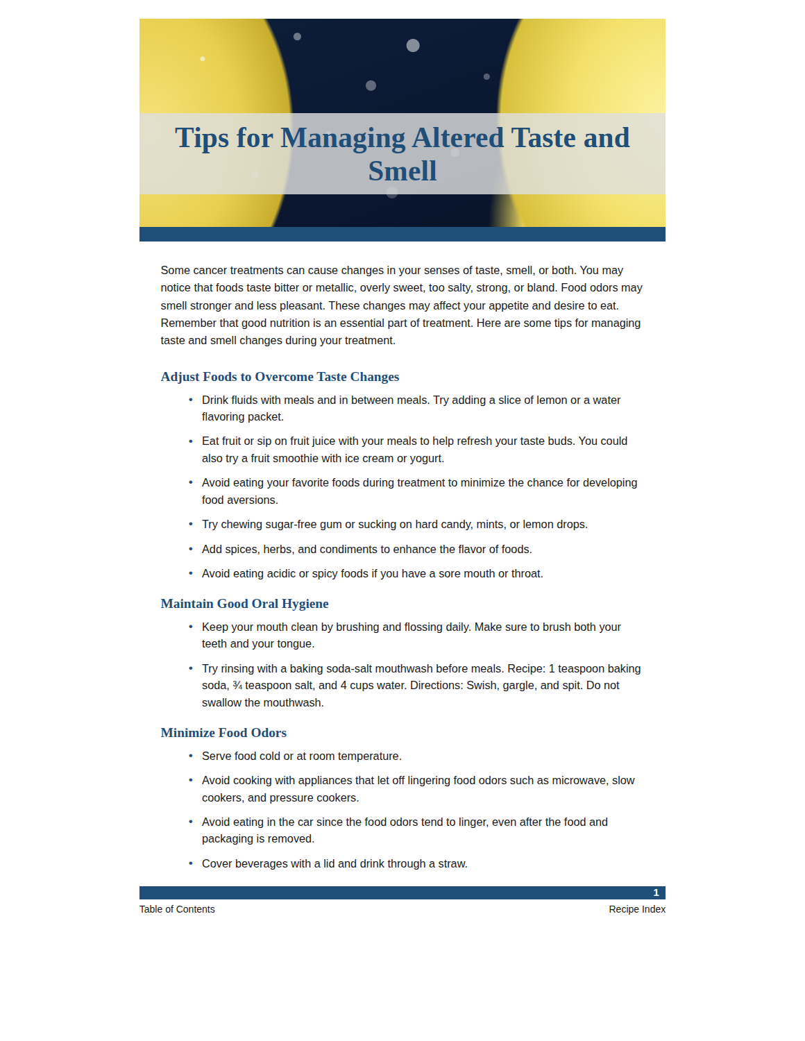Tips for Managing Altered Taste and Smell
Some cancer treatments can cause changes in your senses of taste, smell, or both. You may notice that foods taste bitter or metallic, overly sweet, too salty, strong, or bland. Food odors may smell stronger and less pleasant. These changes may affect your appetite and desire to eat. Remember that good nutrition is an essential part of treatment. Here are some tips for managing taste and smell changes during your treatment.
Adjust Foods to Overcome Taste Changes
Drink fluids with meals and in between meals. Try adding a slice of lemon or a water flavoring packet.
Eat fruit or sip on fruit juice with your meals to help refresh your taste buds. You could also try a fruit smoothie with ice cream or yogurt.
Avoid eating your favorite foods during treatment to minimize the chance for developing food aversions.
Try chewing sugar-free gum or sucking on hard candy, mints, or lemon drops.
Add spices, herbs, and condiments to enhance the flavor of foods.
Avoid eating acidic or spicy foods if you have a sore mouth or throat.
Maintain Good Oral Hygiene
Keep your mouth clean by brushing and flossing daily. Make sure to brush both your teeth and your tongue.
Try rinsing with a baking soda-salt mouthwash before meals. Recipe: 1 teaspoon baking soda, ¾ teaspoon salt, and 4 cups water. Directions: Swish, gargle, and spit. Do not swallow the mouthwash.
Minimize Food Odors
Serve food cold or at room temperature.
Avoid cooking with appliances that let off lingering food odors such as microwave, slow cookers, and pressure cookers.
Avoid eating in the car since the food odors tend to linger, even after the food and packaging is removed.
Cover beverages with a lid and drink through a straw.
1
Table of Contents Recipe Index